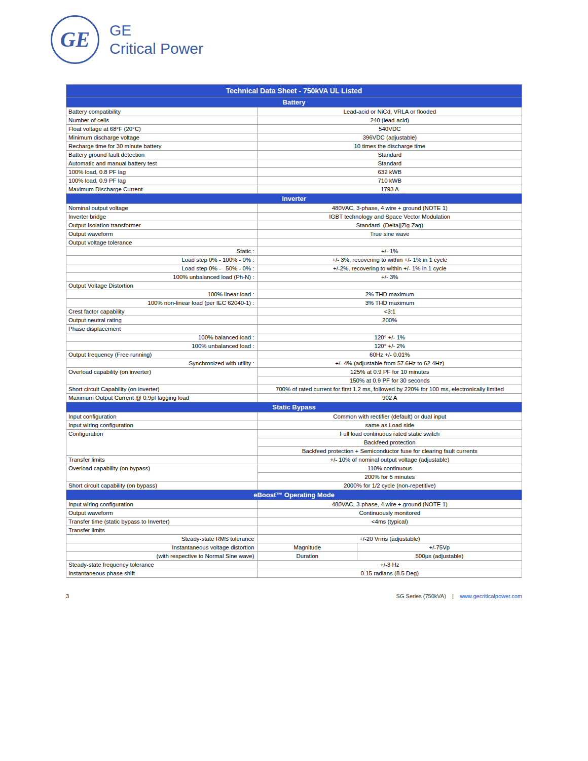GE
GE
Critical Power
| Technical Data Sheet - 750kVA UL Listed |
| Battery |
| Battery compatibility | Lead-acid or NiCd, VRLA or flooded |
| Number of cells | 240 (lead-acid) |
| Float voltage at 68°F (20°C) | 540VDC |
| Minimum discharge voltage | 396VDC (adjustable) |
| Recharge time for 30 minute battery | 10 times the discharge time |
| Battery ground fault detection | Standard |
| Automatic and manual battery test | Standard |
| 100% load, 0.8 PF lag | 632 kWB |
| 100% load, 0.9 PF lag | 710 kWB |
| Maximum Discharge Current | 1793 A |
| Inverter |
| Nominal output voltage | 480VAC, 3-phase, 4 wire + ground (NOTE 1) |
| Inverter bridge | IGBT technology and Space Vector Modulation |
| Output Isolation transformer | Standard (Delta//Zig Zag) |
| Output waveform | True sine wave |
| Output voltage tolerance | |
| Static : | +/- 1% |
| Load step 0% - 100% - 0% : | +/- 3%, recovering to within +/- 1% in 1 cycle |
| Load step 0% - 50% - 0% : | +/-2%, recovering to within +/- 1% in 1 cycle |
| 100% unbalanced load (Ph-N) : | +/- 3% |
| Output Voltage Distortion | |
| 100% linear load : | 2% THD maximum |
| 100% non-linear load (per IEC 62040-1) : | 3% THD maximum |
| Crest factor capability | <3:1 |
| Output neutral rating | 200% |
| Phase displacement | |
| 100% balanced load : | 120° +/- 1% |
| 100% unbalanced load : | 120° +/- 2% |
| Output frequency (Free running) | 60Hz +/- 0.01% |
| Synchronized with utility : | +/- 4% (adjustable from 57.6Hz to 62.4Hz) |
| Overload capability (on inverter) | 125% at 0.9 PF for 10 minutes |
| | 150% at 0.9 PF for 30 seconds |
| Short circuit Capability (on inverter) | 700% of rated current for first 1.2 ms, followed by 220% for 100 ms, electronically limited |
| Maximum Output Current @ 0.9pf lagging load | 902 A |
| Static Bypass |
| Input configuration | Common with rectifier (default) or dual input |
| Input wiring configuration | same as Load side |
| Configuration | Full load continuous rated static switch |
| | Backfeed protection |
| | Backfeed protection + Semiconductor fuse for clearing fault currents |
| Transfer limits | +/- 10% of nominal output voltage (adjustable) |
| Overload capability (on bypass) | 110% continuous |
| | 200% for 5 minutes |
| Short circuit capability (on bypass) | 2000% for 1/2 cycle (non-repetitive) |
| eBoost™ Operating Mode |
| Input wiring configuration | 480VAC, 3-phase, 4 wire + ground (NOTE 1) |
| Output waveform | Continuously monitored |
| Transfer time (static bypass to Inverter) | <4ms (typical) |
| Transfer limits | |
| Steady-state RMS tolerance | +/-20 Vrms (adjustable) |
| Instantaneous voltage distortion | Magnitude | +/-75Vp |
| (with respective to Normal Sine wave) | Duration | 500µs (adjustable) |
| Steady-state frequency tolerance | +/-3 Hz |
| Instantaneous phase shift | 0.15 radians (8.5 Deg) |
3
SG Series (750kVA) | www.gecriticalpower.com